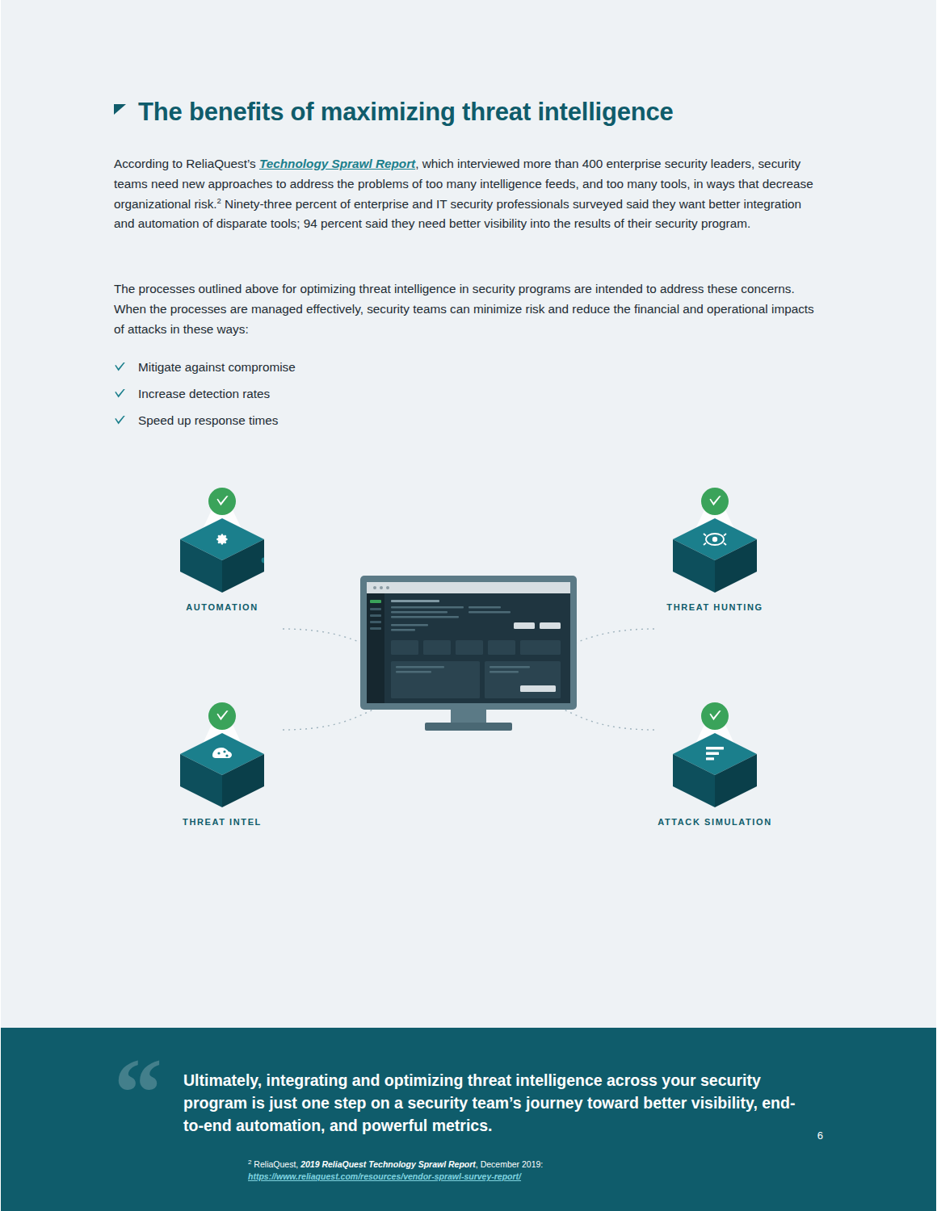The benefits of maximizing threat intelligence
According to ReliaQuest’s Technology Sprawl Report, which interviewed more than 400 enterprise security leaders, security teams need new approaches to address the problems of too many intelligence feeds, and too many tools, in ways that decrease organizational risk.2 Ninety-three percent of enterprise and IT security professionals surveyed said they want better integration and automation of disparate tools; 94 percent said they need better visibility into the results of their security program.
The processes outlined above for optimizing threat intelligence in security programs are intended to address these concerns. When the processes are managed effectively, security teams can minimize risk and reduce the financial and operational impacts of attacks in these ways:
Mitigate against compromise
Increase detection rates
Speed up response times
AUTOMATION
THREAT HUNTING
THREAT INTEL
ATTACK SIMULATION
“
Ultimately, integrating and optimizing threat intelligence across your security program is just one step on a security team’s journey toward better visibility, end-to-end automation, and powerful metrics.
6
2 ReliaQuest, 2019 ReliaQuest Technology Sprawl Report, December 2019:
https://www.reliaquest.com/resources/vendor-sprawl-survey-report/